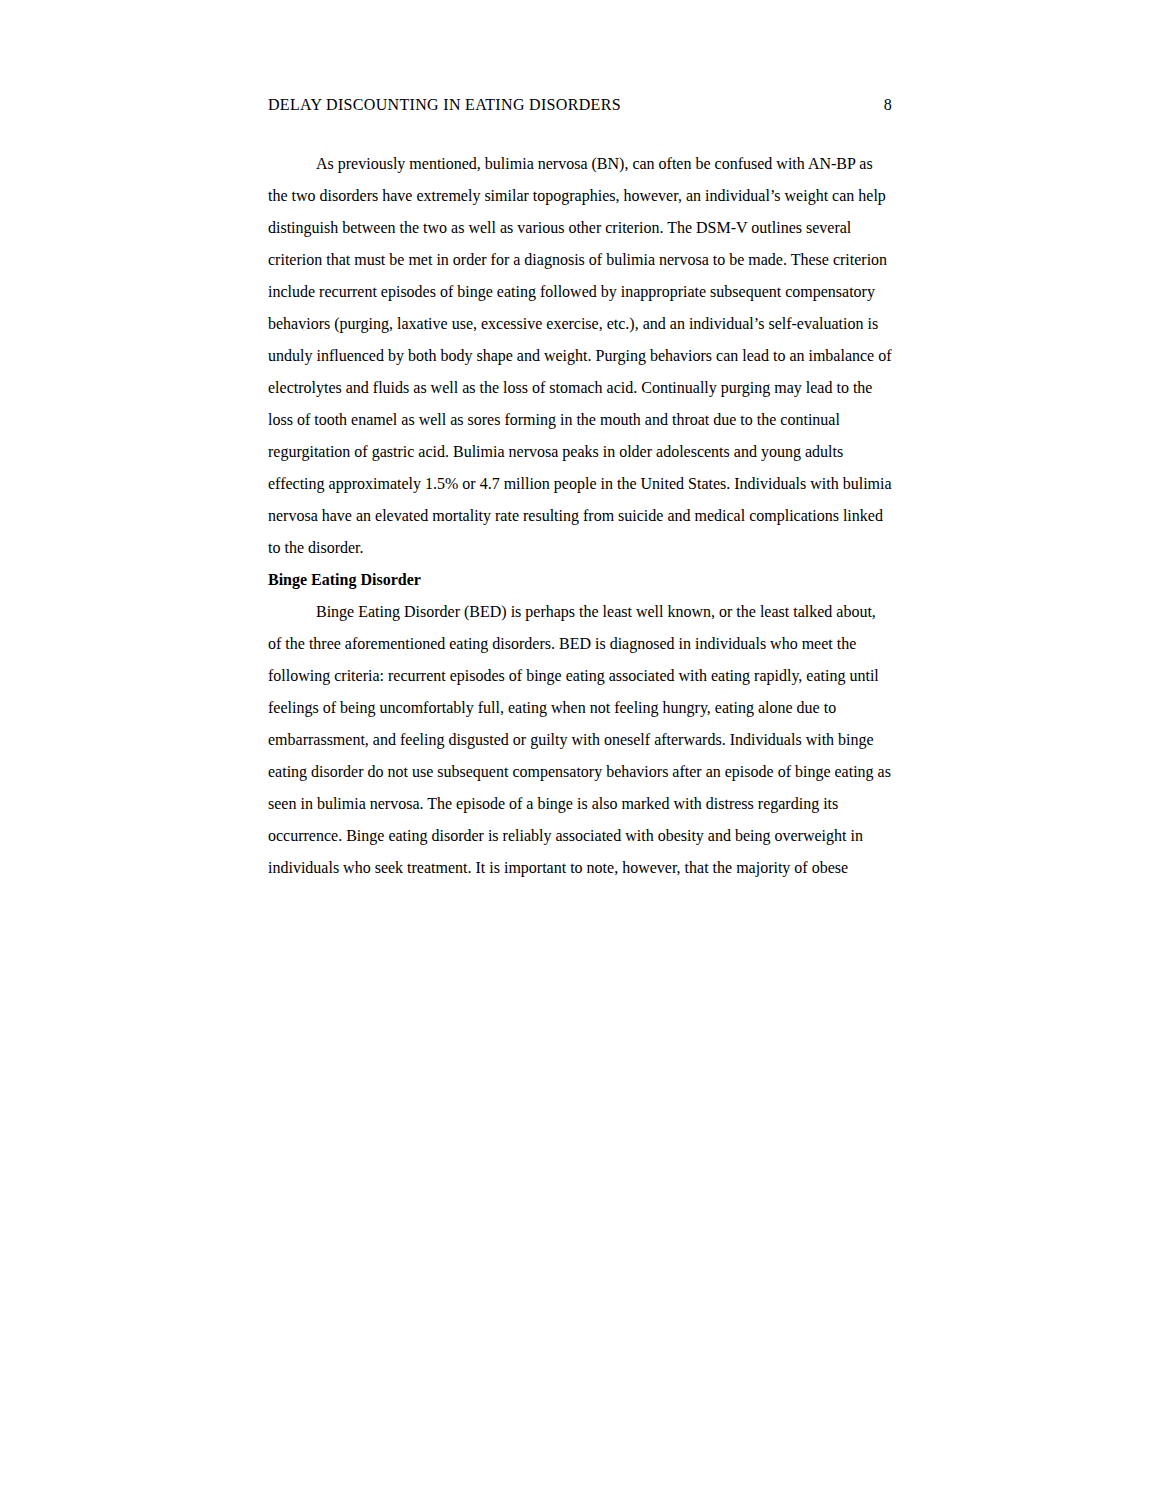Delay Discounting in Eating Disorders 8
As previously mentioned, bulimia nervosa (BN), can often be confused with AN-BP as the two disorders have extremely similar topographies, however, an individual’s weight can help distinguish between the two as well as various other criterion. The DSM-V outlines several criterion that must be met in order for a diagnosis of bulimia nervosa to be made. These criterion include recurrent episodes of binge eating followed by inappropriate subsequent compensatory behaviors (purging, laxative use, excessive exercise, etc.), and an individual’s self-evaluation is unduly influenced by both body shape and weight. Purging behaviors can lead to an imbalance of electrolytes and fluids as well as the loss of stomach acid. Continually purging may lead to the loss of tooth enamel as well as sores forming in the mouth and throat due to the continual regurgitation of gastric acid. Bulimia nervosa peaks in older adolescents and young adults effecting approximately 1.5% or 4.7 million people in the United States. Individuals with bulimia nervosa have an elevated mortality rate resulting from suicide and medical complications linked to the disorder.
Binge Eating Disorder
Binge Eating Disorder (BED) is perhaps the least well known, or the least talked about, of the three aforementioned eating disorders. BED is diagnosed in individuals who meet the following criteria: recurrent episodes of binge eating associated with eating rapidly, eating until feelings of being uncomfortably full, eating when not feeling hungry, eating alone due to embarrassment, and feeling disgusted or guilty with oneself afterwards. Individuals with binge eating disorder do not use subsequent compensatory behaviors after an episode of binge eating as seen in bulimia nervosa. The episode of a binge is also marked with distress regarding its occurrence. Binge eating disorder is reliably associated with obesity and being overweight in individuals who seek treatment. It is important to note, however, that the majority of obese